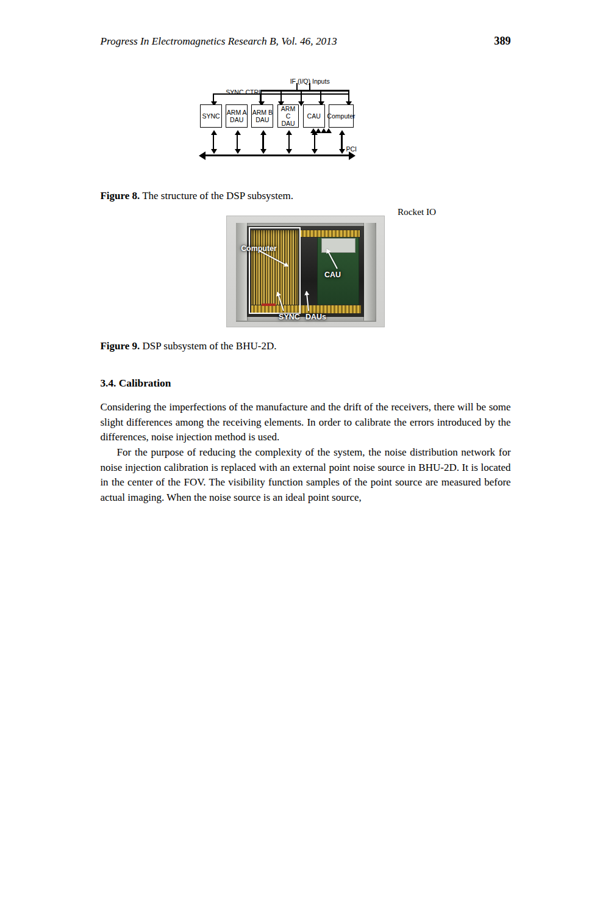Progress In Electromagnetics Research B, Vol. 46, 2013 389
IF (I/Q) Inputs SYNC CTRL
SYNC
ARM A
DAU
ARM B
DAU
ARM C
DAU
CAU
Computer
PCI
Rocket IO
Figure 8. The structure of the DSP subsystem.
Computer
CAU
SYNC
DAUs
Figure 9. DSP subsystem of the BHU-2D.
3.4. Calibration
Considering the imperfections of the manufacture and the drift of the receivers, there will be some slight differences among the receiving elements. In order to calibrate the errors introduced by the differences, noise injection method is used.
For the purpose of reducing the complexity of the system, the noise distribution network for noise injection calibration is replaced with an external point noise source in BHU-2D. It is located in the center of the FOV. The visibility function samples of the point source are measured before actual imaging. When the noise source is an ideal point source,